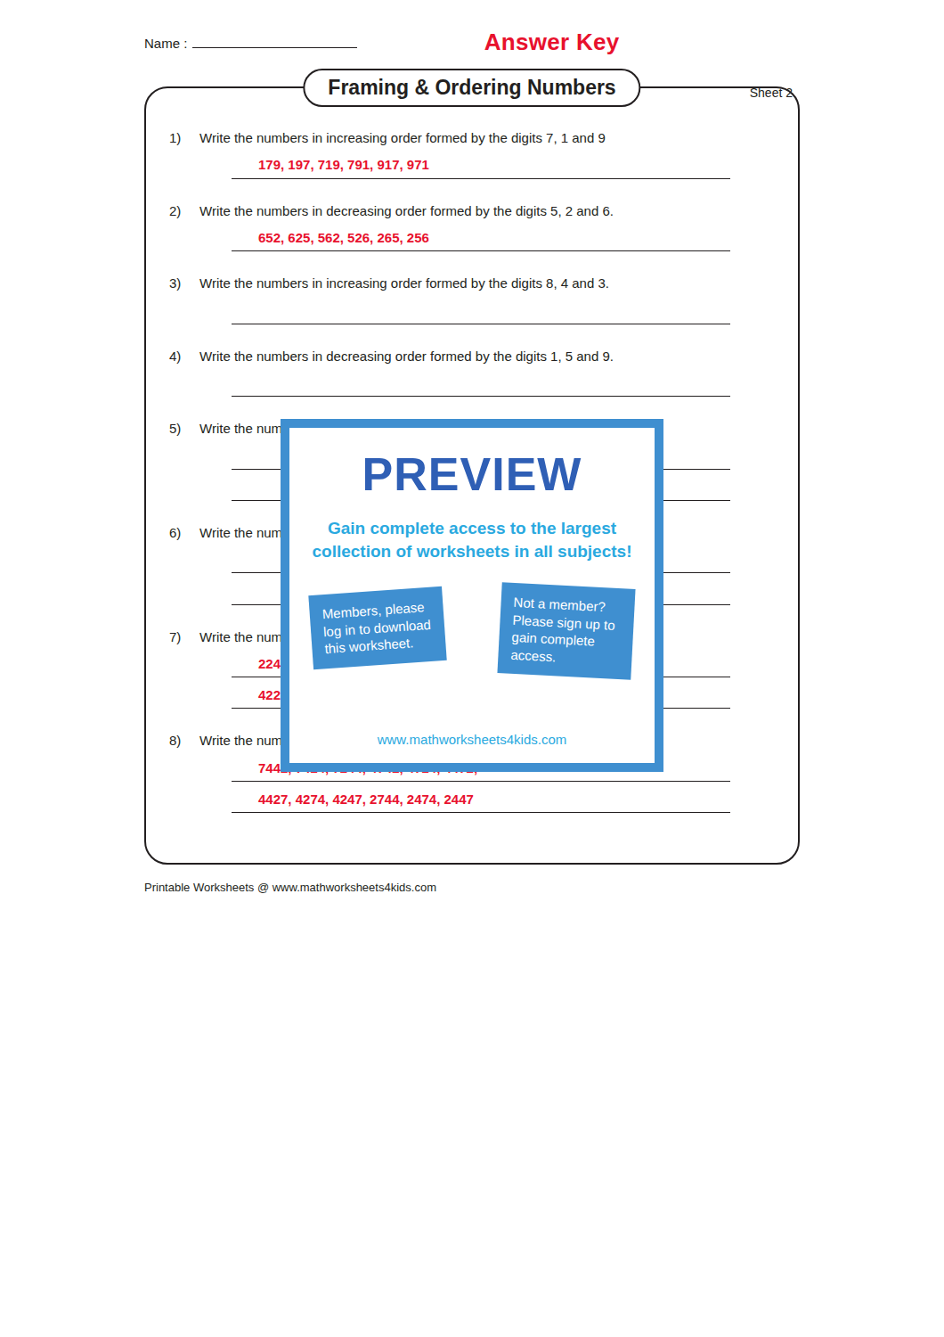Name :
Answer Key
Sheet 2
Framing & Ordering Numbers
Write the numbers in increasing order formed by the digits 7, 1 and 9
179, 197, 719, 791, 917, 971
Write the numbers in decreasing order formed by the digits 5, 2 and 6.
652, 625, 562, 526, 265, 256
Write the numbers in increasing order formed by the digits 8, 4 and 3.
Write the numbers in decreasing order formed by the digits 1, 5 and 9.
Write the numbers in increasing order formed by the digits 3, 6, 1 and 7.
Write the numbers in decreasing order formed by the digits 2, 5, 9 and 8.
Write the numbers in increasing order formed by the digits 4, 9, 2 and 2.
2249, 2294, 2429, 2492, 2924, 2942,
4229, 4292, 4922, 9224, 9242, 9422,
Write the numbers in decreasing order formed by the digits 7, 2, 4 and 4.
7442, 7424, 7244, 4742, 4724, 4472,
4427, 4274, 4247, 2744, 2474, 2447
Printable Worksheets @ www.mathworksheets4kids.com
PREVIEW
Gain complete access to the largest collection of worksheets in all subjects!
Members, please log in to download this worksheet.
Not a member? Please sign up to gain complete access.
www.mathworksheets4kids.com